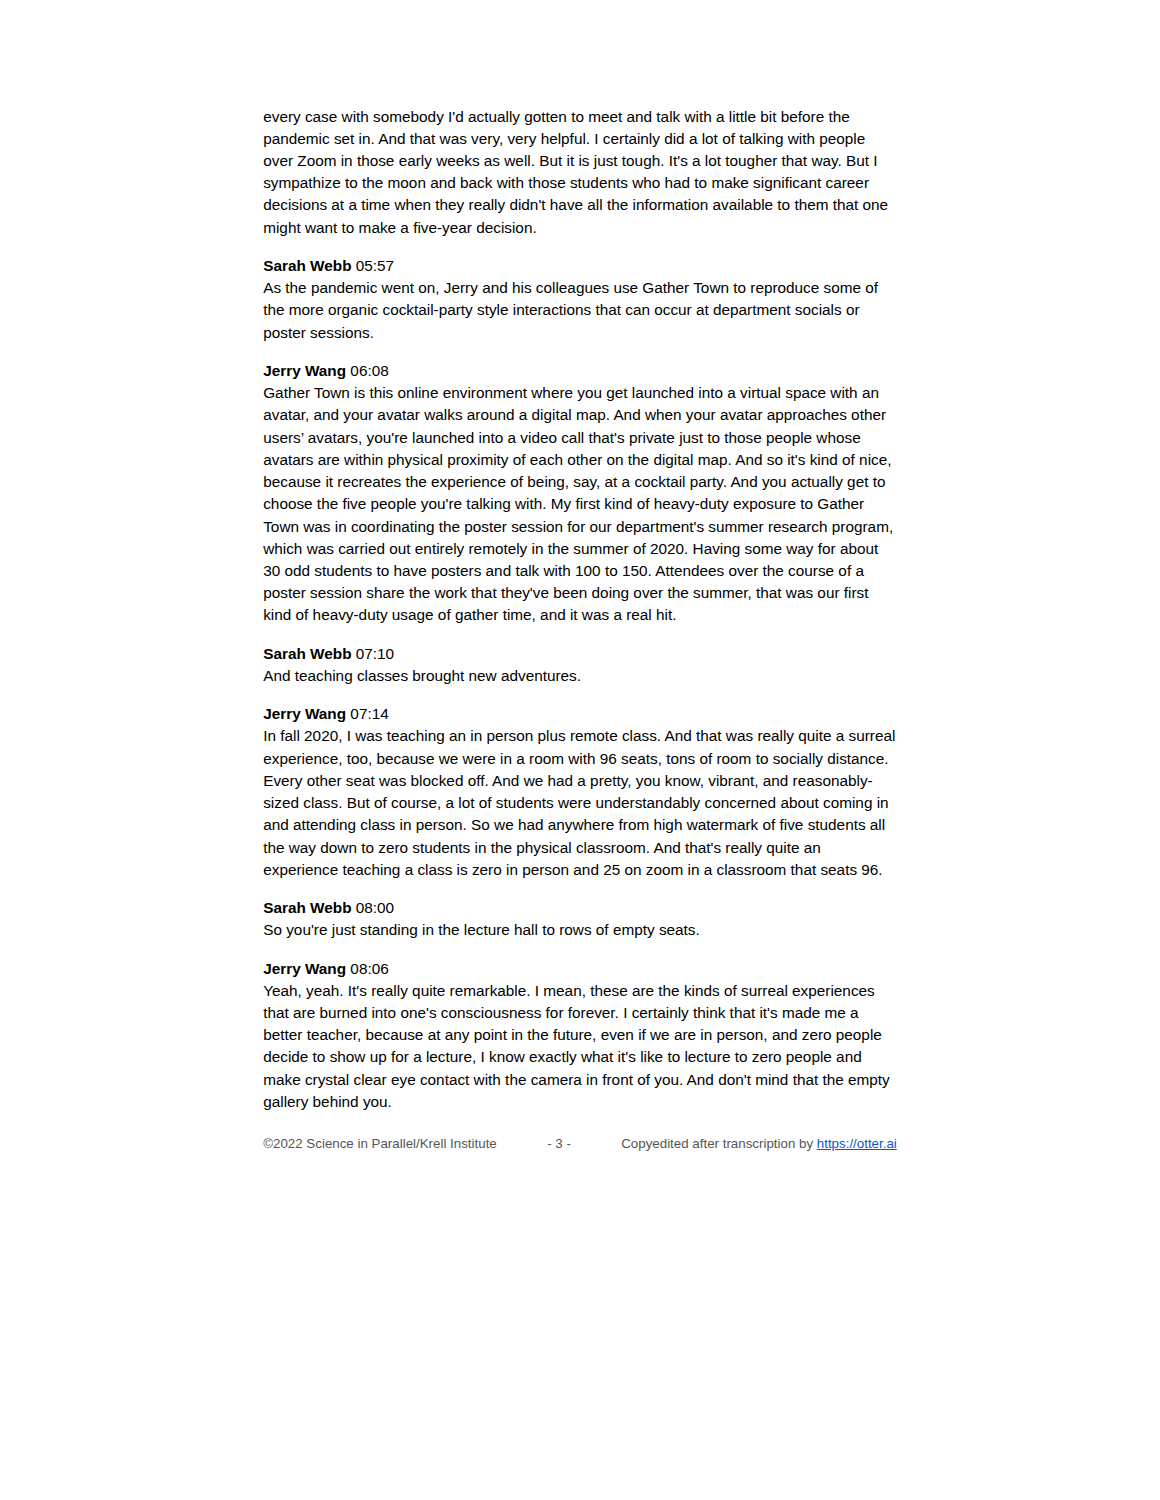every case with somebody I'd actually gotten to meet and talk with a little bit before the pandemic set in. And that was very, very helpful. I certainly did a lot of talking with people over Zoom in those early weeks as well. But it is just tough. It's a lot tougher that way. But I sympathize to the moon and back with those students who had to make significant career decisions at a time when they really didn't have all the information available to them that one might want to make a five-year decision.
Sarah Webb 05:57
As the pandemic went on, Jerry and his colleagues use Gather Town to reproduce some of the more organic cocktail-party style interactions that can occur at department socials or poster sessions.
Jerry Wang 06:08
Gather Town is this online environment where you get launched into a virtual space with an avatar, and your avatar walks around a digital map. And when your avatar approaches other users’ avatars, you're launched into a video call that's private just to those people whose avatars are within physical proximity of each other on the digital map. And so it's kind of nice, because it recreates the experience of being, say, at a cocktail party. And you actually get to choose the five people you're talking with. My first kind of heavy-duty exposure to Gather Town was in coordinating the poster session for our department's summer research program, which was carried out entirely remotely in the summer of 2020. Having some way for about 30 odd students to have posters and talk with 100 to 150. Attendees over the course of a poster session share the work that they've been doing over the summer, that was our first kind of heavy-duty usage of gather time, and it was a real hit.
Sarah Webb 07:10
And teaching classes brought new adventures.
Jerry Wang 07:14
In fall 2020, I was teaching an in person plus remote class. And that was really quite a surreal experience, too, because we were in a room with 96 seats, tons of room to socially distance. Every other seat was blocked off. And we had a pretty, you know, vibrant, and reasonably-sized class. But of course, a lot of students were understandably concerned about coming in and attending class in person. So we had anywhere from high watermark of five students all the way down to zero students in the physical classroom. And that's really quite an experience teaching a class is zero in person and 25 on zoom in a classroom that seats 96.
Sarah Webb 08:00
So you're just standing in the lecture hall to rows of empty seats.
Jerry Wang 08:06
Yeah, yeah. It's really quite remarkable. I mean, these are the kinds of surreal experiences that are burned into one's consciousness for forever. I certainly think that it's made me a better teacher, because at any point in the future, even if we are in person, and zero people decide to show up for a lecture, I know exactly what it's like to lecture to zero people and make crystal clear eye contact with the camera in front of you. And don't mind that the empty gallery behind you.
©2022 Science in Parallel/Krell Institute - 3 - Copyedited after transcription by https://otter.ai